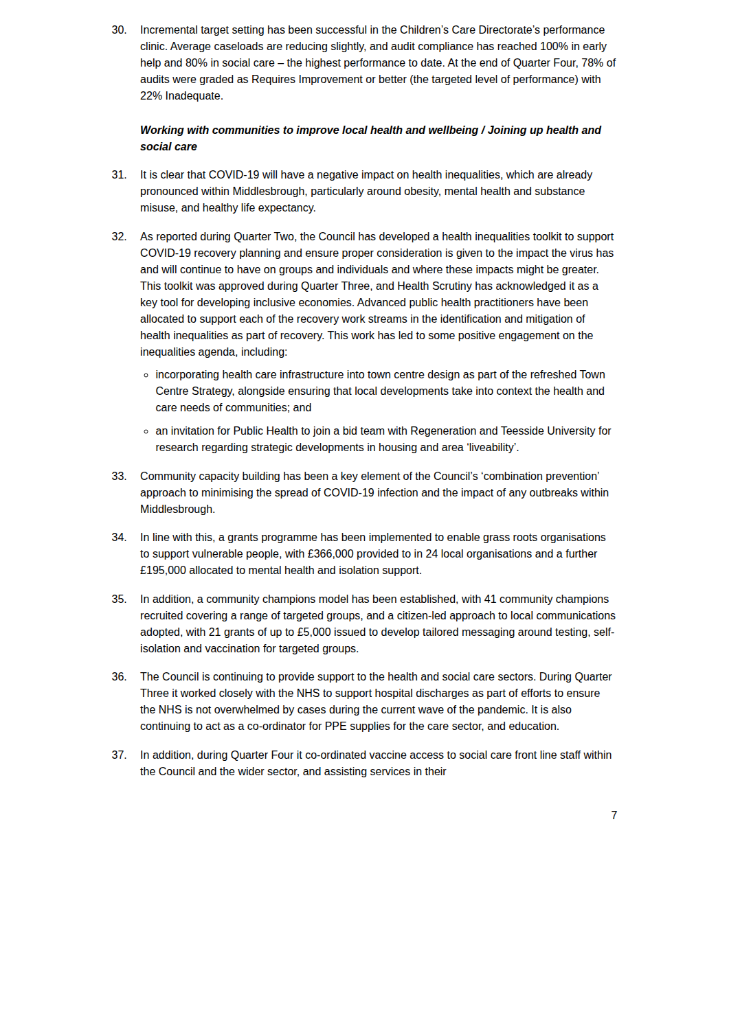30. Incremental target setting has been successful in the Children’s Care Directorate’s performance clinic. Average caseloads are reducing slightly, and audit compliance has reached 100% in early help and 80% in social care – the highest performance to date. At the end of Quarter Four, 78% of audits were graded as Requires Improvement or better (the targeted level of performance) with 22% Inadequate.
Working with communities to improve local health and wellbeing / Joining up health and social care
31. It is clear that COVID-19 will have a negative impact on health inequalities, which are already pronounced within Middlesbrough, particularly around obesity, mental health and substance misuse, and healthy life expectancy.
32. As reported during Quarter Two, the Council has developed a health inequalities toolkit to support COVID-19 recovery planning and ensure proper consideration is given to the impact the virus has and will continue to have on groups and individuals and where these impacts might be greater. This toolkit was approved during Quarter Three, and Health Scrutiny has acknowledged it as a key tool for developing inclusive economies. Advanced public health practitioners have been allocated to support each of the recovery work streams in the identification and mitigation of health inequalities as part of recovery. This work has led to some positive engagement on the inequalities agenda, including:
incorporating health care infrastructure into town centre design as part of the refreshed Town Centre Strategy, alongside ensuring that local developments take into context the health and care needs of communities; and
an invitation for Public Health to join a bid team with Regeneration and Teesside University for research regarding strategic developments in housing and area ‘liveability’.
33. Community capacity building has been a key element of the Council’s ‘combination prevention’ approach to minimising the spread of COVID-19 infection and the impact of any outbreaks within Middlesbrough.
34. In line with this, a grants programme has been implemented to enable grass roots organisations to support vulnerable people, with £366,000 provided to in 24 local organisations and a further £195,000 allocated to mental health and isolation support.
35. In addition, a community champions model has been established, with 41 community champions recruited covering a range of targeted groups, and a citizen-led approach to local communications adopted, with 21 grants of up to £5,000 issued to develop tailored messaging around testing, self-isolation and vaccination for targeted groups.
36. The Council is continuing to provide support to the health and social care sectors. During Quarter Three it worked closely with the NHS to support hospital discharges as part of efforts to ensure the NHS is not overwhelmed by cases during the current wave of the pandemic. It is also continuing to act as a co-ordinator for PPE supplies for the care sector, and education.
37. In addition, during Quarter Four it co-ordinated vaccine access to social care front line staff within the Council and the wider sector, and assisting services in their
7